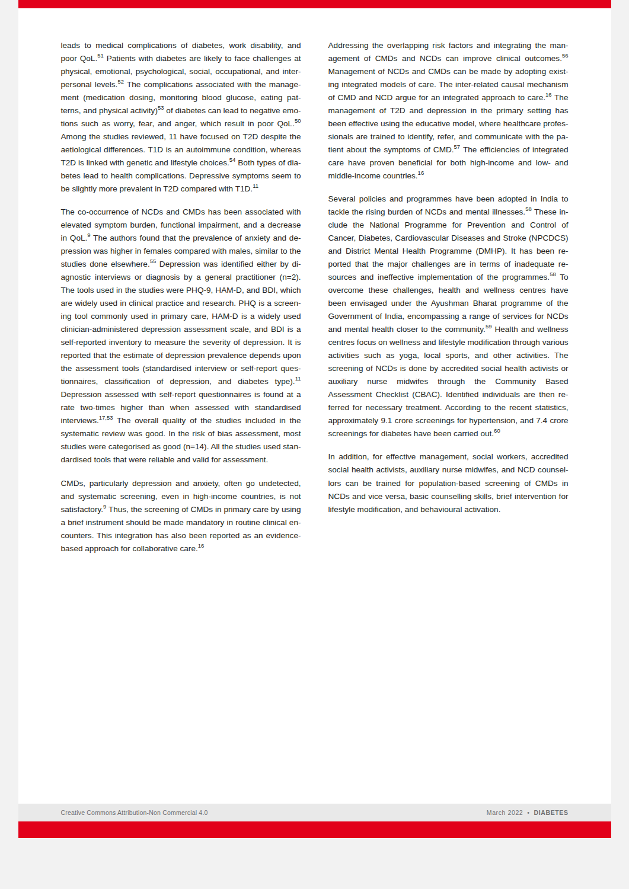leads to medical complications of diabetes, work disability, and poor QoL.51 Patients with diabetes are likely to face challenges at physical, emotional, psychological, social, occupational, and interpersonal levels.52 The complications associated with the management (medication dosing, monitoring blood glucose, eating patterns, and physical activity)53 of diabetes can lead to negative emotions such as worry, fear, and anger, which result in poor QoL.50 Among the studies reviewed, 11 have focused on T2D despite the aetiological differences. T1D is an autoimmune condition, whereas T2D is linked with genetic and lifestyle choices.54 Both types of diabetes lead to health complications. Depressive symptoms seem to be slightly more prevalent in T2D compared with T1D.11
The co-occurrence of NCDs and CMDs has been associated with elevated symptom burden, functional impairment, and a decrease in QoL.9 The authors found that the prevalence of anxiety and depression was higher in females compared with males, similar to the studies done elsewhere.55 Depression was identified either by diagnostic interviews or diagnosis by a general practitioner (n=2). The tools used in the studies were PHQ-9, HAM-D, and BDI, which are widely used in clinical practice and research. PHQ is a screening tool commonly used in primary care, HAM-D is a widely used clinician-administered depression assessment scale, and BDI is a self-reported inventory to measure the severity of depression. It is reported that the estimate of depression prevalence depends upon the assessment tools (standardised interview or self-report questionnaires, classification of depression, and diabetes type).11 Depression assessed with self-report questionnaires is found at a rate two-times higher than when assessed with standardised interviews.17,53 The overall quality of the studies included in the systematic review was good. In the risk of bias assessment, most studies were categorised as good (n=14). All the studies used standardised tools that were reliable and valid for assessment.
CMDs, particularly depression and anxiety, often go undetected, and systematic screening, even in high-income countries, is not satisfactory.9 Thus, the screening of CMDs in primary care by using a brief instrument should be made mandatory in routine clinical encounters. This integration has also been reported as an evidence-based approach for collaborative care.16
Addressing the overlapping risk factors and integrating the management of CMDs and NCDs can improve clinical outcomes.56 Management of NCDs and CMDs can be made by adopting existing integrated models of care. The inter-related causal mechanism of CMD and NCD argue for an integrated approach to care.16 The management of T2D and depression in the primary setting has been effective using the educative model, where healthcare professionals are trained to identify, refer, and communicate with the patient about the symptoms of CMD.57 The efficiencies of integrated care have proven beneficial for both high-income and low- and middle-income countries.16
Several policies and programmes have been adopted in India to tackle the rising burden of NCDs and mental illnesses.58 These include the National Programme for Prevention and Control of Cancer, Diabetes, Cardiovascular Diseases and Stroke (NPCDCS) and District Mental Health Programme (DMHP). It has been reported that the major challenges are in terms of inadequate resources and ineffective implementation of the programmes.58 To overcome these challenges, health and wellness centres have been envisaged under the Ayushman Bharat programme of the Government of India, encompassing a range of services for NCDs and mental health closer to the community.59 Health and wellness centres focus on wellness and lifestyle modification through various activities such as yoga, local sports, and other activities. The screening of NCDs is done by accredited social health activists or auxiliary nurse midwifes through the Community Based Assessment Checklist (CBAC). Identified individuals are then referred for necessary treatment. According to the recent statistics, approximately 9.1 crore screenings for hypertension, and 7.4 crore screenings for diabetes have been carried out.60
In addition, for effective management, social workers, accredited social health activists, auxiliary nurse midwifes, and NCD counsellors can be trained for population-based screening of CMDs in NCDs and vice versa, basic counselling skills, brief intervention for lifestyle modification, and behavioural activation.
Creative Commons Attribution-Non Commercial 4.0 March 2022 • DIABETES